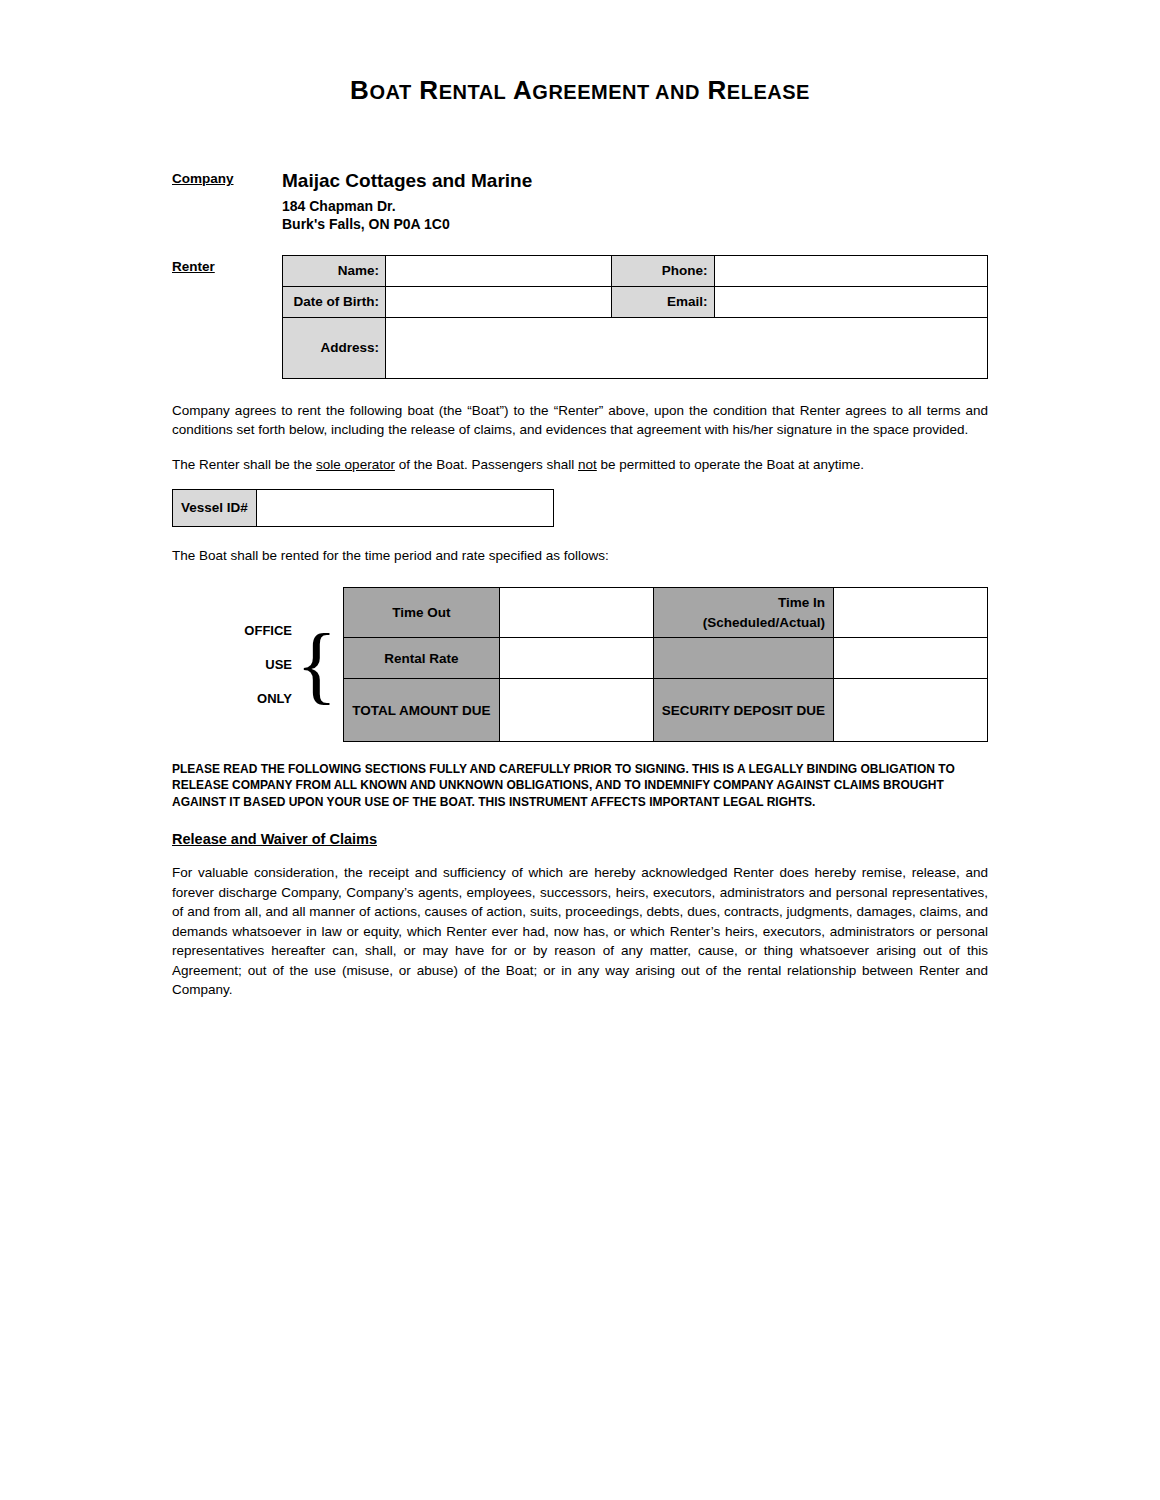BOAT RENTAL AGREEMENT AND RELEASE
Company
Maijac Cottages and Marine
184 Chapman Dr.
Burk's Falls, ON P0A 1C0
Renter
| Name: | | Phone: | |
| Date of Birth: | | Email: | |
| Address: | |
Company agrees to rent the following boat (the “Boat”) to the “Renter” above, upon the condition that Renter agrees to all terms and conditions set forth below, including the release of claims, and evidences that agreement with his/her signature in the space provided.
The Renter shall be the sole operator of the Boat. Passengers shall not be permitted to operate the Boat at anytime.
| Vessel ID# | |
The Boat shall be rented for the time period and rate specified as follows:
OFFICE
USE
ONLY
{
| Time Out | | Time In (Scheduled/Actual) | |
| Rental Rate | | | |
| TOTAL AMOUNT DUE | | SECURITY DEPOSIT DUE | |
PLEASE READ THE FOLLOWING SECTIONS FULLY AND CAREFULLY PRIOR TO SIGNING. THIS IS A LEGALLY BINDING OBLIGATION TO RELEASE COMPANY FROM ALL KNOWN AND UNKNOWN OBLIGATIONS, AND TO INDEMNIFY COMPANY AGAINST CLAIMS BROUGHT AGAINST IT BASED UPON YOUR USE OF THE BOAT. THIS INSTRUMENT AFFECTS IMPORTANT LEGAL RIGHTS.
Release and Waiver of Claims
For valuable consideration, the receipt and sufficiency of which are hereby acknowledged Renter does hereby remise, release, and forever discharge Company, Company’s agents, employees, successors, heirs, executors, administrators and personal representatives, of and from all, and all manner of actions, causes of action, suits, proceedings, debts, dues, contracts, judgments, damages, claims, and demands whatsoever in law or equity, which Renter ever had, now has, or which Renter’s heirs, executors, administrators or personal representatives hereafter can, shall, or may have for or by reason of any matter, cause, or thing whatsoever arising out of this Agreement; out of the use (misuse, or abuse) of the Boat; or in any way arising out of the rental relationship between Renter and Company.